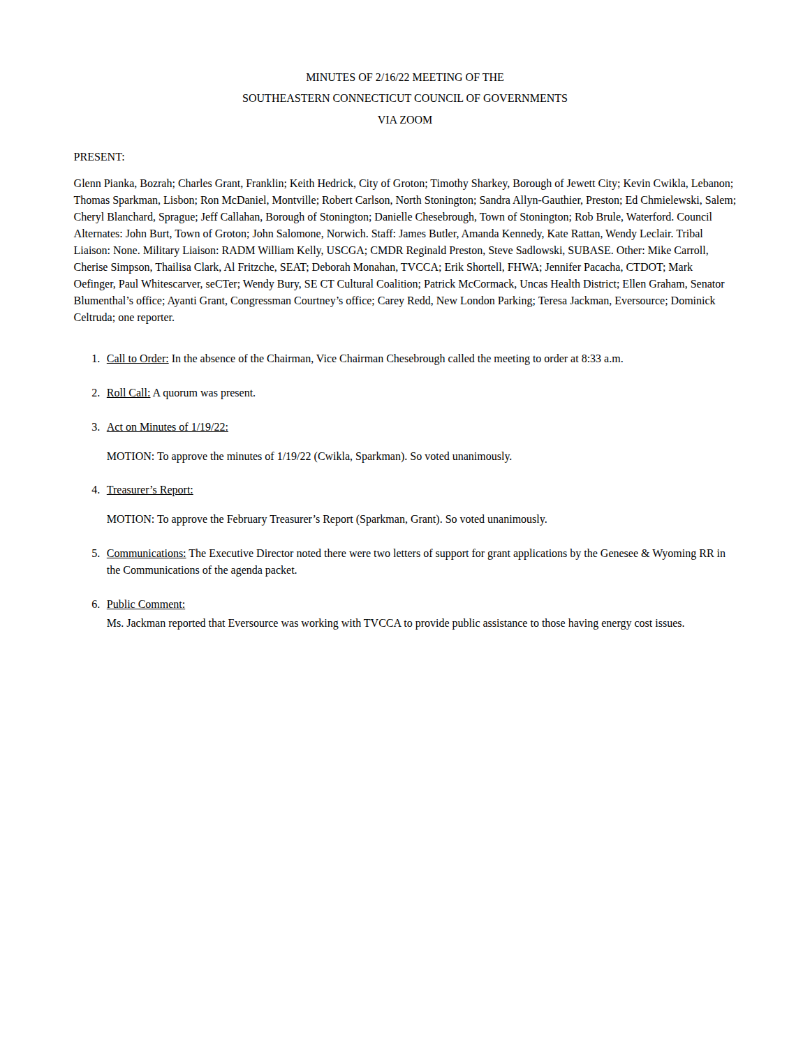MINUTES OF 2/16/22 MEETING OF THE
SOUTHEASTERN CONNECTICUT COUNCIL OF GOVERNMENTS
VIA ZOOM
PRESENT:
Glenn Pianka, Bozrah; Charles Grant, Franklin; Keith Hedrick, City of Groton; Timothy Sharkey, Borough of Jewett City; Kevin Cwikla, Lebanon; Thomas Sparkman, Lisbon; Ron McDaniel, Montville; Robert Carlson, North Stonington; Sandra Allyn-Gauthier, Preston; Ed Chmielewski, Salem; Cheryl Blanchard, Sprague; Jeff Callahan, Borough of Stonington; Danielle Chesebrough, Town of Stonington; Rob Brule, Waterford. Council Alternates: John Burt, Town of Groton; John Salomone, Norwich. Staff: James Butler, Amanda Kennedy, Kate Rattan, Wendy Leclair. Tribal Liaison: None. Military Liaison: RADM William Kelly, USCGA; CMDR Reginald Preston, Steve Sadlowski, SUBASE. Other: Mike Carroll, Cherise Simpson, Thailisa Clark, Al Fritzche, SEAT; Deborah Monahan, TVCCA; Erik Shortell, FHWA; Jennifer Pacacha, CTDOT; Mark Oefinger, Paul Whitescarver, seCTer; Wendy Bury, SE CT Cultural Coalition; Patrick McCormack, Uncas Health District; Ellen Graham, Senator Blumenthal’s office; Ayanti Grant, Congressman Courtney’s office; Carey Redd, New London Parking; Teresa Jackman, Eversource; Dominick Celtruda; one reporter.
Call to Order: In the absence of the Chairman, Vice Chairman Chesebrough called the meeting to order at 8:33 a.m.
Roll Call: A quorum was present.
Act on Minutes of 1/19/22:
MOTION: To approve the minutes of 1/19/22 (Cwikla, Sparkman). So voted unanimously.
Treasurer’s Report:
MOTION: To approve the February Treasurer’s Report (Sparkman, Grant). So voted unanimously.
Communications: The Executive Director noted there were two letters of support for grant applications by the Genesee & Wyoming RR in the Communications of the agenda packet.
Public Comment:
Ms. Jackman reported that Eversource was working with TVCCA to provide public assistance to those having energy cost issues.